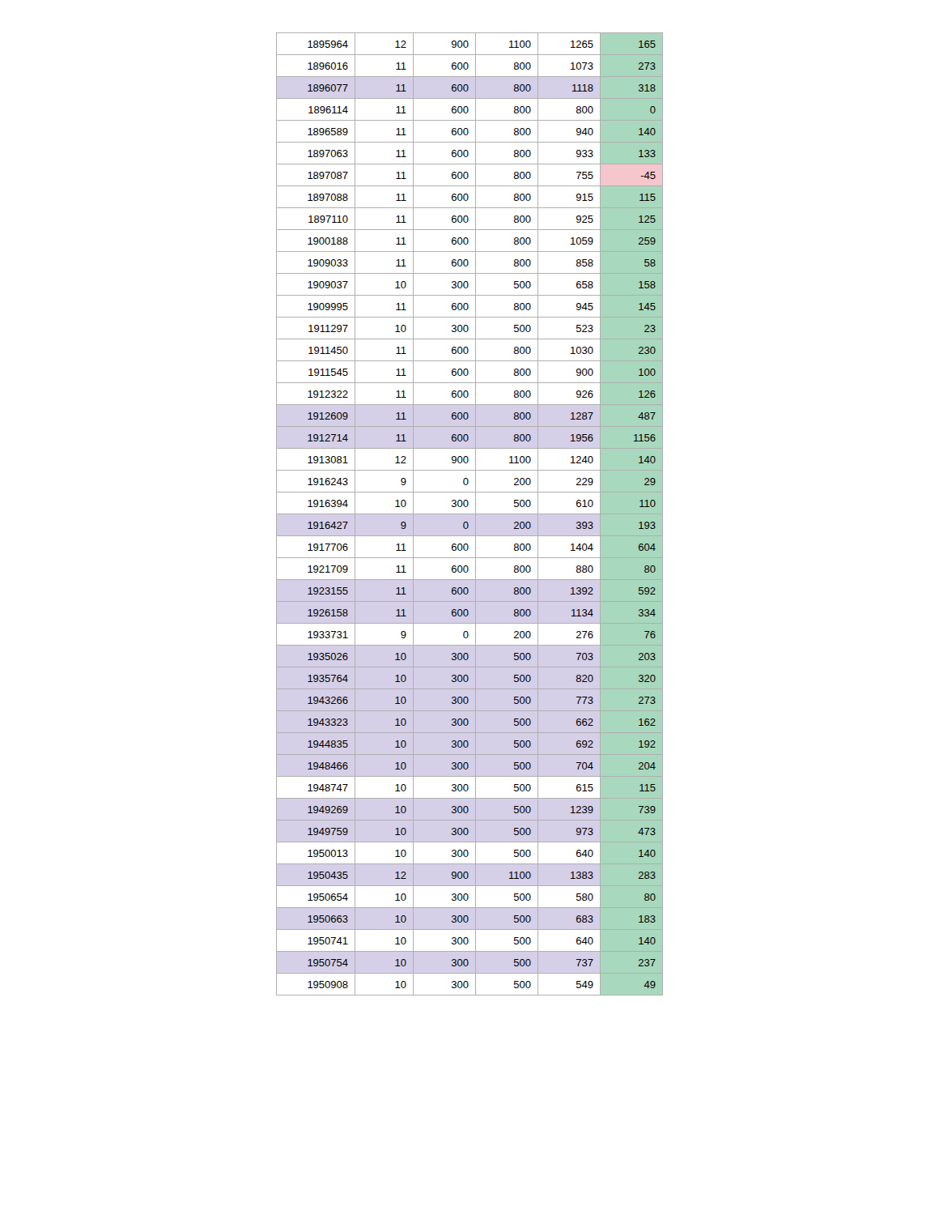| 1895964 | 12 | 900 | 1100 | 1265 | 165 |
| 1896016 | 11 | 600 | 800 | 1073 | 273 |
| 1896077 | 11 | 600 | 800 | 1118 | 318 |
| 1896114 | 11 | 600 | 800 | 800 | 0 |
| 1896589 | 11 | 600 | 800 | 940 | 140 |
| 1897063 | 11 | 600 | 800 | 933 | 133 |
| 1897087 | 11 | 600 | 800 | 755 | -45 |
| 1897088 | 11 | 600 | 800 | 915 | 115 |
| 1897110 | 11 | 600 | 800 | 925 | 125 |
| 1900188 | 11 | 600 | 800 | 1059 | 259 |
| 1909033 | 11 | 600 | 800 | 858 | 58 |
| 1909037 | 10 | 300 | 500 | 658 | 158 |
| 1909995 | 11 | 600 | 800 | 945 | 145 |
| 1911297 | 10 | 300 | 500 | 523 | 23 |
| 1911450 | 11 | 600 | 800 | 1030 | 230 |
| 1911545 | 11 | 600 | 800 | 900 | 100 |
| 1912322 | 11 | 600 | 800 | 926 | 126 |
| 1912609 | 11 | 600 | 800 | 1287 | 487 |
| 1912714 | 11 | 600 | 800 | 1956 | 1156 |
| 1913081 | 12 | 900 | 1100 | 1240 | 140 |
| 1916243 | 9 | 0 | 200 | 229 | 29 |
| 1916394 | 10 | 300 | 500 | 610 | 110 |
| 1916427 | 9 | 0 | 200 | 393 | 193 |
| 1917706 | 11 | 600 | 800 | 1404 | 604 |
| 1921709 | 11 | 600 | 800 | 880 | 80 |
| 1923155 | 11 | 600 | 800 | 1392 | 592 |
| 1926158 | 11 | 600 | 800 | 1134 | 334 |
| 1933731 | 9 | 0 | 200 | 276 | 76 |
| 1935026 | 10 | 300 | 500 | 703 | 203 |
| 1935764 | 10 | 300 | 500 | 820 | 320 |
| 1943266 | 10 | 300 | 500 | 773 | 273 |
| 1943323 | 10 | 300 | 500 | 662 | 162 |
| 1944835 | 10 | 300 | 500 | 692 | 192 |
| 1948466 | 10 | 300 | 500 | 704 | 204 |
| 1948747 | 10 | 300 | 500 | 615 | 115 |
| 1949269 | 10 | 300 | 500 | 1239 | 739 |
| 1949759 | 10 | 300 | 500 | 973 | 473 |
| 1950013 | 10 | 300 | 500 | 640 | 140 |
| 1950435 | 12 | 900 | 1100 | 1383 | 283 |
| 1950654 | 10 | 300 | 500 | 580 | 80 |
| 1950663 | 10 | 300 | 500 | 683 | 183 |
| 1950741 | 10 | 300 | 500 | 640 | 140 |
| 1950754 | 10 | 300 | 500 | 737 | 237 |
| 1950908 | 10 | 300 | 500 | 549 | 49 |